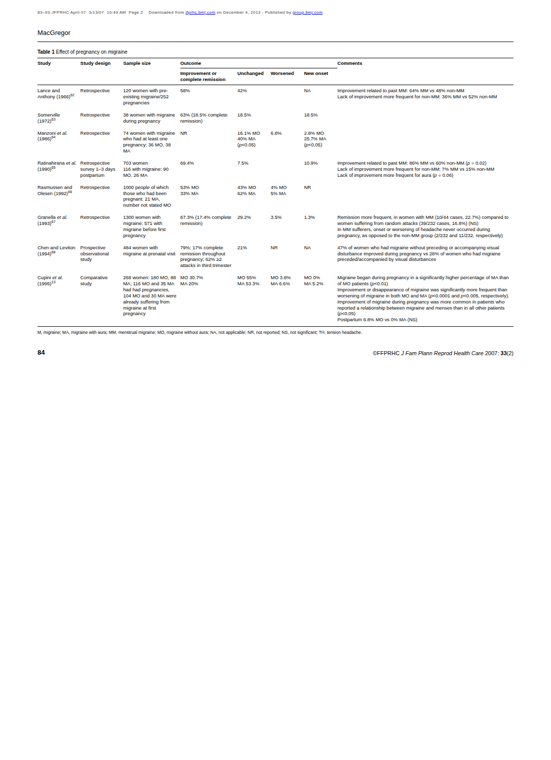83–93-JFPRHC April 07 3/13/07 10:49 AM Page 2 Downloaded from jfprhc.bmj.com on December 4, 2013 - Published by group.bmj.com
MacGregor
Table 1 Effect of pregnancy on migraine
| Study | Study design | Sample size | Outcome | Comments |
| --- | --- | --- | --- | --- |
| Improvement or complete remission | Unchanged | Worsened | New onset |
| Lance and Anthony (1966) 62 | Retrospective | 120 women with pre-existing migraine/252 pregnancies | 58% | 42% | | NA | Improvement related to past MM: 64% MM vs 48% non-MM Lack of improvement more frequent for non-MM: 36% MM vs 52% non-MM |
| Somerville (1972) 63 | Retrospective | 38 women with migraine during pregnancy | 63% (18.5% complete remission) | 18.5% | | 18.5% | |
| Manzoni et al. (1986) 64 | Retrospective | 74 women with migraine who had at least one pregnancy: 36 MO, 38 MA | NR | 16.1% MO 40% MA ( p <0.05) | 6.8% | 2.8% MO 25.7% MA ( p <0.05) | |
| Ratinahirana et al. (1990) 65 | Retrospective survey 1–3 days postpartum | 703 women 116 with migraine: 90 MO, 26 MA | 69.4% | 7.5% | | 10.9% | Improvement related to past MM: 86% MM vs 60% non-MM ( p = 0.02) Lack of improvement more frequent for non-MM: 7% MM vs 15% non-MM Lack of improvement more frequent for aura ( p = 0.06) |
| Rasmussen and Olesen (1992) 66 | Retrospective | 1000 people of which those who had been pregnant: 21 MA, number not stated MO | 53% MO 33% MA | 43% MO 62% MA | 4% MO 5% MA | NR | |
| Granella et al. (1993) 67 | Retrospective | 1300 women with migraine; 571 with migraine before first pregnancy | 67.3% (17.4% complete remission) | 29.2% | 3.5% | 1.3% | Remission more frequent, in women with MM (10/44 cases, 22.7%) compared to women suffering from random attacks (39/232 cases, 16.8%) (NS) In MM sufferers, onset or worsening of headache never occurred during pregnancy, as opposed to the non-MM group (2/232 and 11/232, respectively) |
| Chen and Leviton (1994) 68 | Prospective observational study | 484 women with migraine at prenatal visit | 79%: 17% complete remission throughout pregnancy; 62% ≥2 attacks in third trimester | 21% | NR | NA | 47% of women who had migraine without preceding or accompanying visual disturbance improved during pregnancy vs 28% of women who had migraine preceded/accompanied by visual disturbances |
| Cupini et al. (1995) 13 | Comparative study | 268 women: 180 MO, 88 MA; 116 MO and 35 MA had had pregnancies, 104 MO and 30 MA were already suffering from migraine at first pregnancy | MO 30.7% MA 20% | MO 55% MA 53.3% | MO 3.8% MA 6.6% | MO 0% MA 5.2% | Migraine began during pregnancy in a significantly higher percentage of MA than of MO patients ( p <0.01) Improvement or disappearance of migraine was significantly more frequent than worsening of migraine in both MO and MA ( p <0.0001 and p <0.005, respectively). Improvement of migraine during pregnancy was more common in patients who reported a relationship between migraine and menses than in all other patients ( p <0.05) Postpartum 6.8% MO vs 0% MA (NS) |
M, migraine; MA, migraine with aura; MM, menstrual migraine; MO, migraine without aura; NA, not applicable; NR, not reported; NS, not significant; TH, tension headache.
84
©FFPRHC J Fam Plann Reprod Health Care 2007: 33(2)